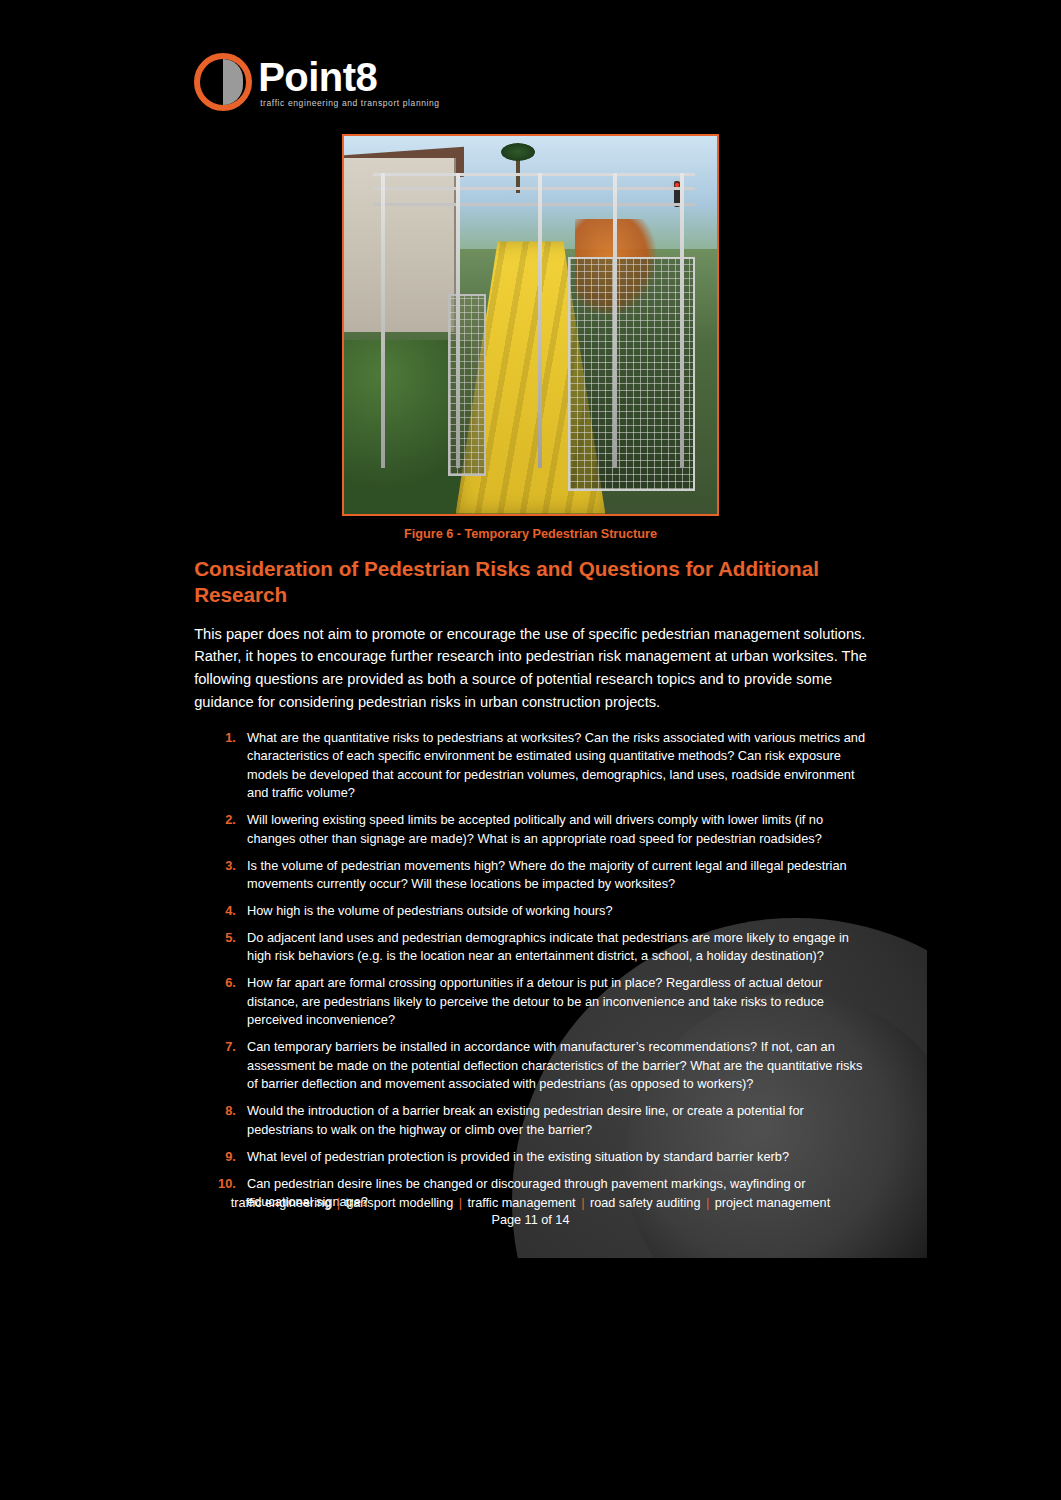Point8
traffic engineering and transport planning
Figure 6 - Temporary Pedestrian Structure
Consideration of Pedestrian Risks and Questions for Additional Research
This paper does not aim to promote or encourage the use of specific pedestrian management solutions. Rather, it hopes to encourage further research into pedestrian risk management at urban worksites. The following questions are provided as both a source of potential research topics and to provide some guidance for considering pedestrian risks in urban construction projects.
What are the quantitative risks to pedestrians at worksites? Can the risks associated with various metrics and characteristics of each specific environment be estimated using quantitative methods? Can risk exposure models be developed that account for pedestrian volumes, demographics, land uses, roadside environment and traffic volume?
Will lowering existing speed limits be accepted politically and will drivers comply with lower limits (if no changes other than signage are made)? What is an appropriate road speed for pedestrian roadsides?
Is the volume of pedestrian movements high? Where do the majority of current legal and illegal pedestrian movements currently occur? Will these locations be impacted by worksites?
How high is the volume of pedestrians outside of working hours?
Do adjacent land uses and pedestrian demographics indicate that pedestrians are more likely to engage in high risk behaviors (e.g. is the location near an entertainment district, a school, a holiday destination)?
How far apart are formal crossing opportunities if a detour is put in place? Regardless of actual detour distance, are pedestrians likely to perceive the detour to be an inconvenience and take risks to reduce perceived inconvenience?
Can temporary barriers be installed in accordance with manufacturer’s recommendations? If not, can an assessment be made on the potential deflection characteristics of the barrier? What are the quantitative risks of barrier deflection and movement associated with pedestrians (as opposed to workers)?
Would the introduction of a barrier break an existing pedestrian desire line, or create a potential for pedestrians to walk on the highway or climb over the barrier?
What level of pedestrian protection is provided in the existing situation by standard barrier kerb?
Can pedestrian desire lines be changed or discouraged through pavement markings, wayfinding or educational signage?
traffic engineering | transport modelling | traffic management | road safety auditing | project management Page 11 of 14